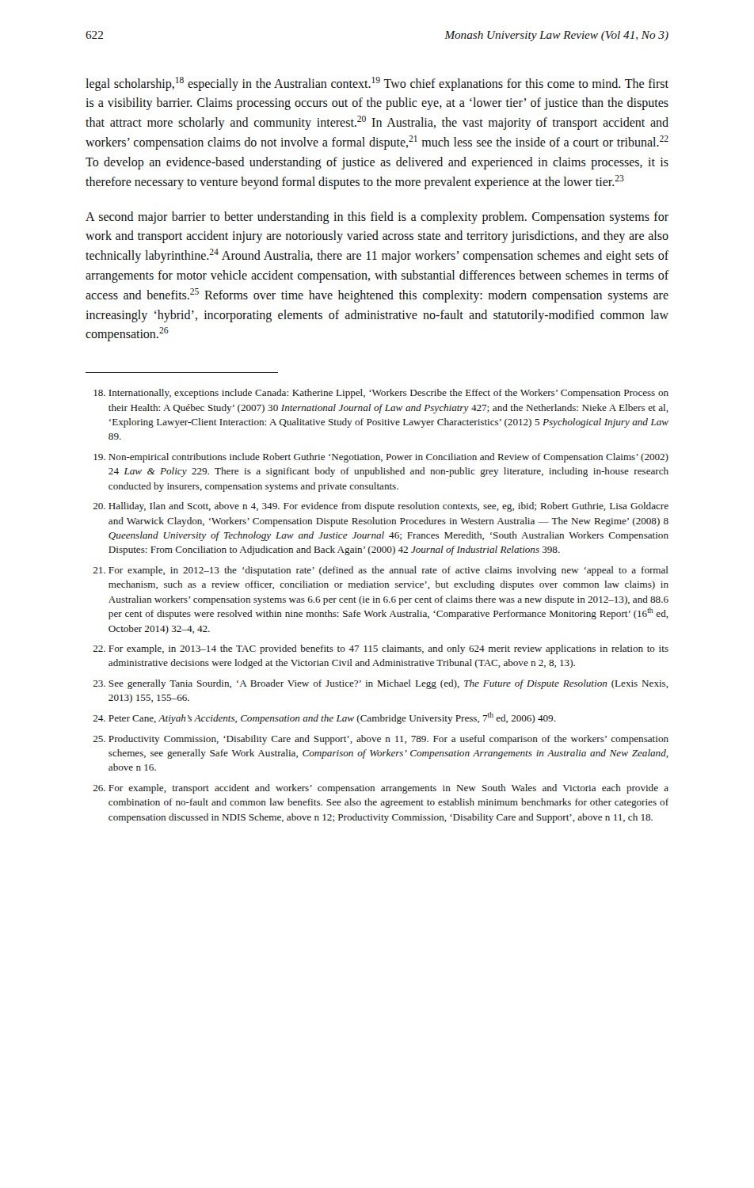622 Monash University Law Review (Vol 41, No 3)
legal scholarship,18 especially in the Australian context.19 Two chief explanations for this come to mind. The first is a visibility barrier. Claims processing occurs out of the public eye, at a ‘lower tier’ of justice than the disputes that attract more scholarly and community interest.20 In Australia, the vast majority of transport accident and workers’ compensation claims do not involve a formal dispute,21 much less see the inside of a court or tribunal.22 To develop an evidence-based understanding of justice as delivered and experienced in claims processes, it is therefore necessary to venture beyond formal disputes to the more prevalent experience at the lower tier.23
A second major barrier to better understanding in this field is a complexity problem. Compensation systems for work and transport accident injury are notoriously varied across state and territory jurisdictions, and they are also technically labyrinthine.24 Around Australia, there are 11 major workers’ compensation schemes and eight sets of arrangements for motor vehicle accident compensation, with substantial differences between schemes in terms of access and benefits.25 Reforms over time have heightened this complexity: modern compensation systems are increasingly ‘hybrid’, incorporating elements of administrative no-fault and statutorily-modified common law compensation.26
Internationally, exceptions include Canada: Katherine Lippel, ‘Workers Describe the Effect of the Workers’ Compensation Process on their Health: A Québec Study’ (2007) 30 International Journal of Law and Psychiatry 427; and the Netherlands: Nieke A Elbers et al, ‘Exploring Lawyer-Client Interaction: A Qualitative Study of Positive Lawyer Characteristics’ (2012) 5 Psychological Injury and Law 89.
Non-empirical contributions include Robert Guthrie ‘Negotiation, Power in Conciliation and Review of Compensation Claims’ (2002) 24 Law & Policy 229. There is a significant body of unpublished and non-public grey literature, including in-house research conducted by insurers, compensation systems and private consultants.
Halliday, Ilan and Scott, above n 4, 349. For evidence from dispute resolution contexts, see, eg, ibid; Robert Guthrie, Lisa Goldacre and Warwick Claydon, ‘Workers’ Compensation Dispute Resolution Procedures in Western Australia — The New Regime’ (2008) 8 Queensland University of Technology Law and Justice Journal 46; Frances Meredith, ‘South Australian Workers Compensation Disputes: From Conciliation to Adjudication and Back Again’ (2000) 42 Journal of Industrial Relations 398.
For example, in 2012–13 the ‘disputation rate’ (defined as the annual rate of active claims involving new ‘appeal to a formal mechanism, such as a review officer, conciliation or mediation service’, but excluding disputes over common law claims) in Australian workers’ compensation systems was 6.6 per cent (ie in 6.6 per cent of claims there was a new dispute in 2012–13), and 88.6 per cent of disputes were resolved within nine months: Safe Work Australia, ‘Comparative Performance Monitoring Report’ (16th ed, October 2014) 32–4, 42.
For example, in 2013–14 the TAC provided benefits to 47 115 claimants, and only 624 merit review applications in relation to its administrative decisions were lodged at the Victorian Civil and Administrative Tribunal (TAC, above n 2, 8, 13).
See generally Tania Sourdin, ‘A Broader View of Justice?’ in Michael Legg (ed), The Future of Dispute Resolution (Lexis Nexis, 2013) 155, 155–66.
Peter Cane, Atiyah’s Accidents, Compensation and the Law (Cambridge University Press, 7th ed, 2006) 409.
Productivity Commission, ‘Disability Care and Support’, above n 11, 789. For a useful comparison of the workers’ compensation schemes, see generally Safe Work Australia, Comparison of Workers’ Compensation Arrangements in Australia and New Zealand, above n 16.
For example, transport accident and workers’ compensation arrangements in New South Wales and Victoria each provide a combination of no-fault and common law benefits. See also the agreement to establish minimum benchmarks for other categories of compensation discussed in NDIS Scheme, above n 12; Productivity Commission, ‘Disability Care and Support’, above n 11, ch 18.